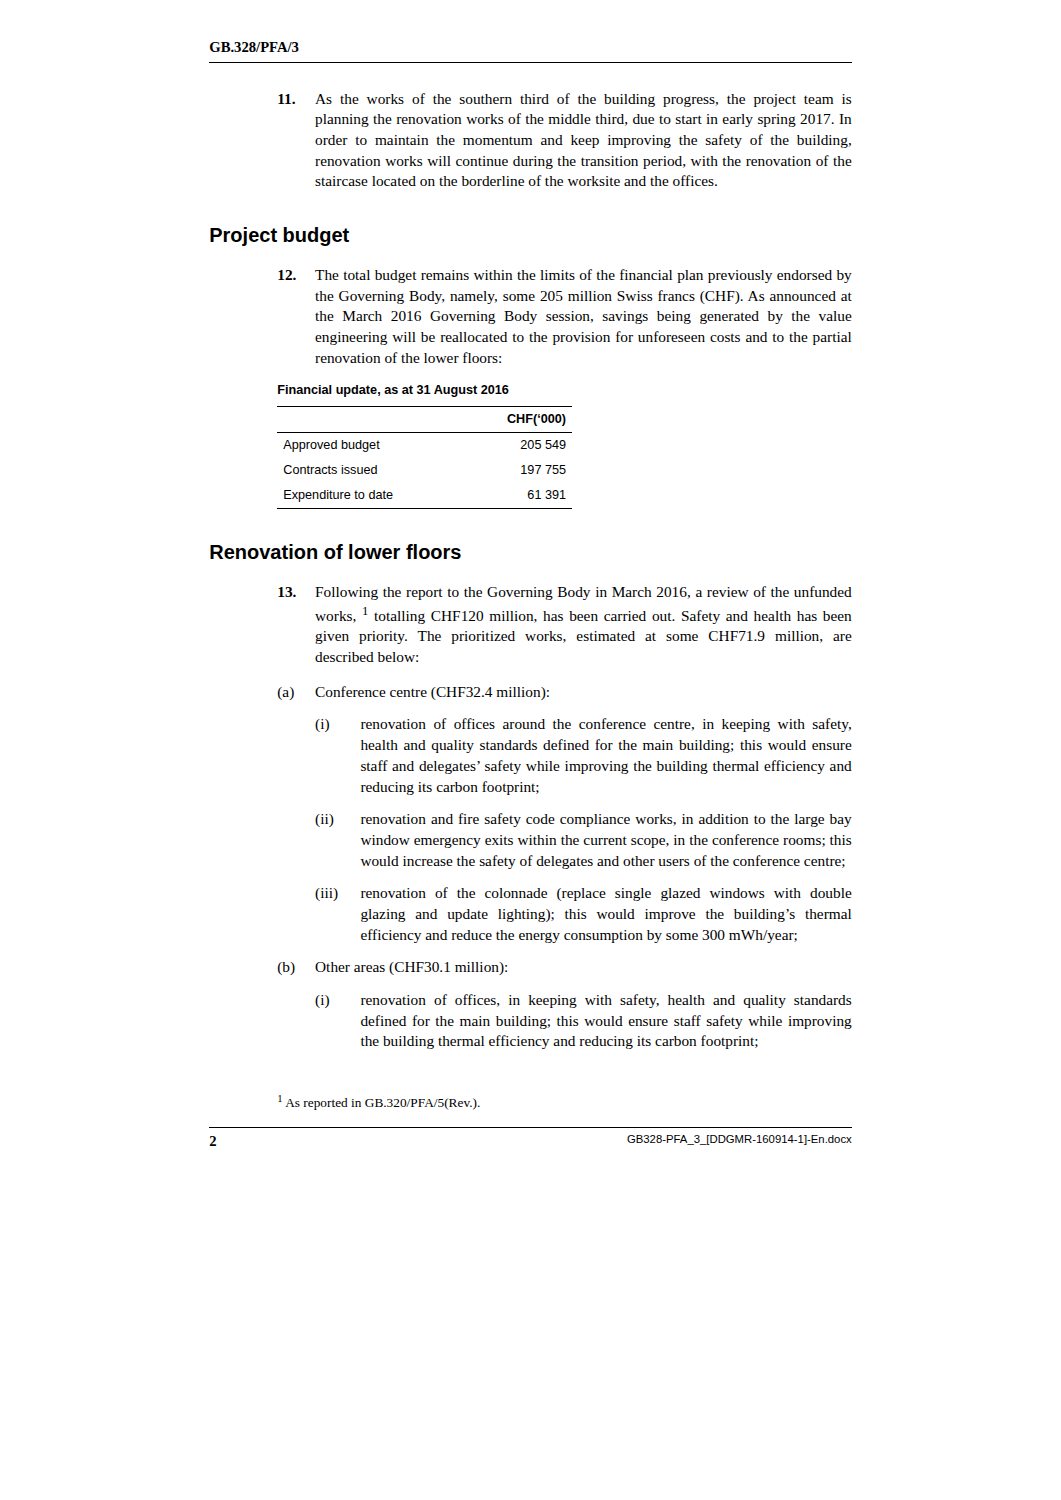GB.328/PFA/3
11.
As the works of the southern third of the building progress, the project team is planning the renovation works of the middle third, due to start in early spring 2017. In order to maintain the momentum and keep improving the safety of the building, renovation works will continue during the transition period, with the renovation of the staircase located on the borderline of the worksite and the offices.
Project budget
12.
The total budget remains within the limits of the financial plan previously endorsed by the Governing Body, namely, some 205 million Swiss francs (CHF). As announced at the March 2016 Governing Body session, savings being generated by the value engineering will be reallocated to the provision for unforeseen costs and to the partial renovation of the lower floors:
Financial update, as at 31 August 2016
| | CHF(‘000) |
| --- | --- |
| Approved budget | 205 549 |
| Contracts issued | 197 755 |
| Expenditure to date | 61 391 |
Renovation of lower floors
13.
Following the report to the Governing Body in March 2016, a review of the unfunded works, 1 totalling CHF120 million, has been carried out. Safety and health has been given priority. The prioritized works, estimated at some CHF71.9 million, are described below:
(a)
Conference centre (CHF32.4 million):
(i)
renovation of offices around the conference centre, in keeping with safety, health and quality standards defined for the main building; this would ensure staff and delegates’ safety while improving the building thermal efficiency and reducing its carbon footprint;
(ii)
renovation and fire safety code compliance works, in addition to the large bay window emergency exits within the current scope, in the conference rooms; this would increase the safety of delegates and other users of the conference centre;
(iii)
renovation of the colonnade (replace single glazed windows with double glazing and update lighting); this would improve the building’s thermal efficiency and reduce the energy consumption by some 300 mWh/year;
(b)
Other areas (CHF30.1 million):
(i)
renovation of offices, in keeping with safety, health and quality standards defined for the main building; this would ensure staff safety while improving the building thermal efficiency and reducing its carbon footprint;
1 As reported in GB.320/PFA/5(Rev.).
2
GB328-PFA_3_[DDGMR-160914-1]-En.docx